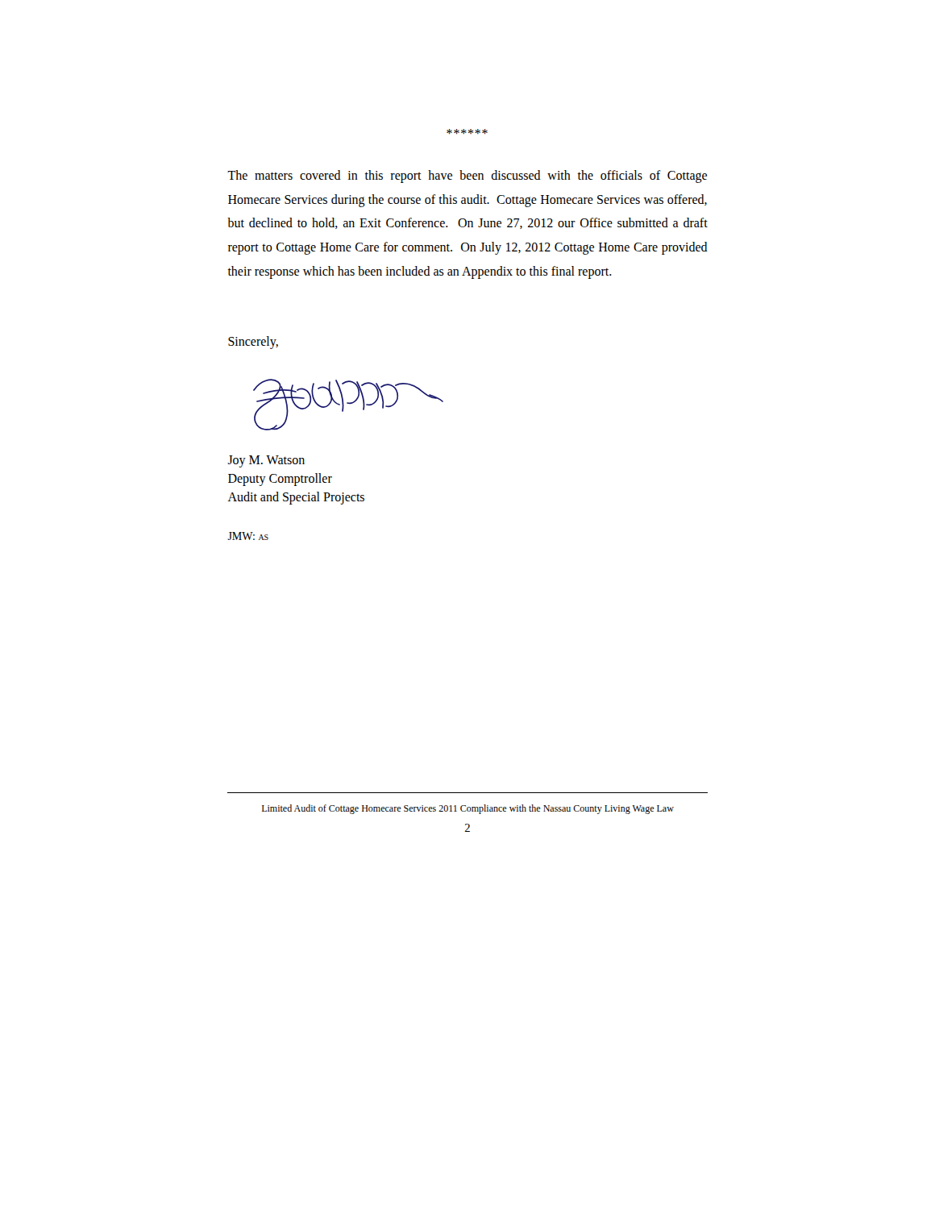******
The matters covered in this report have been discussed with the officials of Cottage Homecare Services during the course of this audit. Cottage Homecare Services was offered, but declined to hold, an Exit Conference. On June 27, 2012 our Office submitted a draft report to Cottage Home Care for comment. On July 12, 2012 Cottage Home Care provided their response which has been included as an Appendix to this final report.
Sincerely,
Joy M. Watson
Deputy Comptroller
Audit and Special Projects
JMW: as
Limited Audit of Cottage Homecare Services 2011 Compliance with the Nassau County Living Wage Law
2